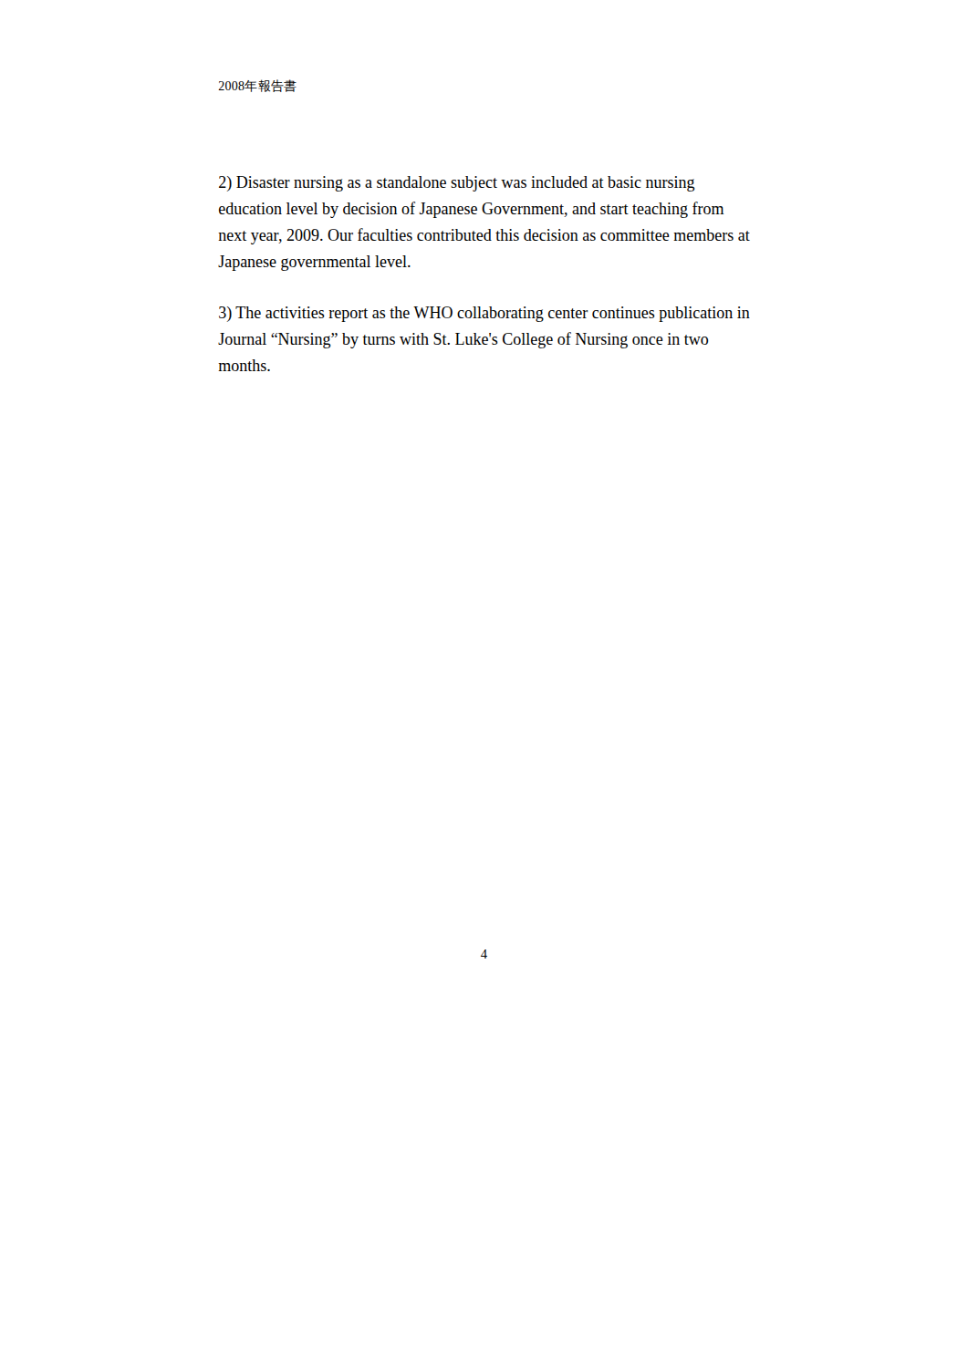2008年報告書
2) Disaster nursing as a standalone subject was included at basic nursing education level by decision of Japanese Government, and start teaching from next year, 2009. Our faculties contributed this decision as committee members at Japanese governmental level.
3) The activities report as the WHO collaborating center continues publication in Journal “Nursing” by turns with St. Luke's College of Nursing once in two months.
4